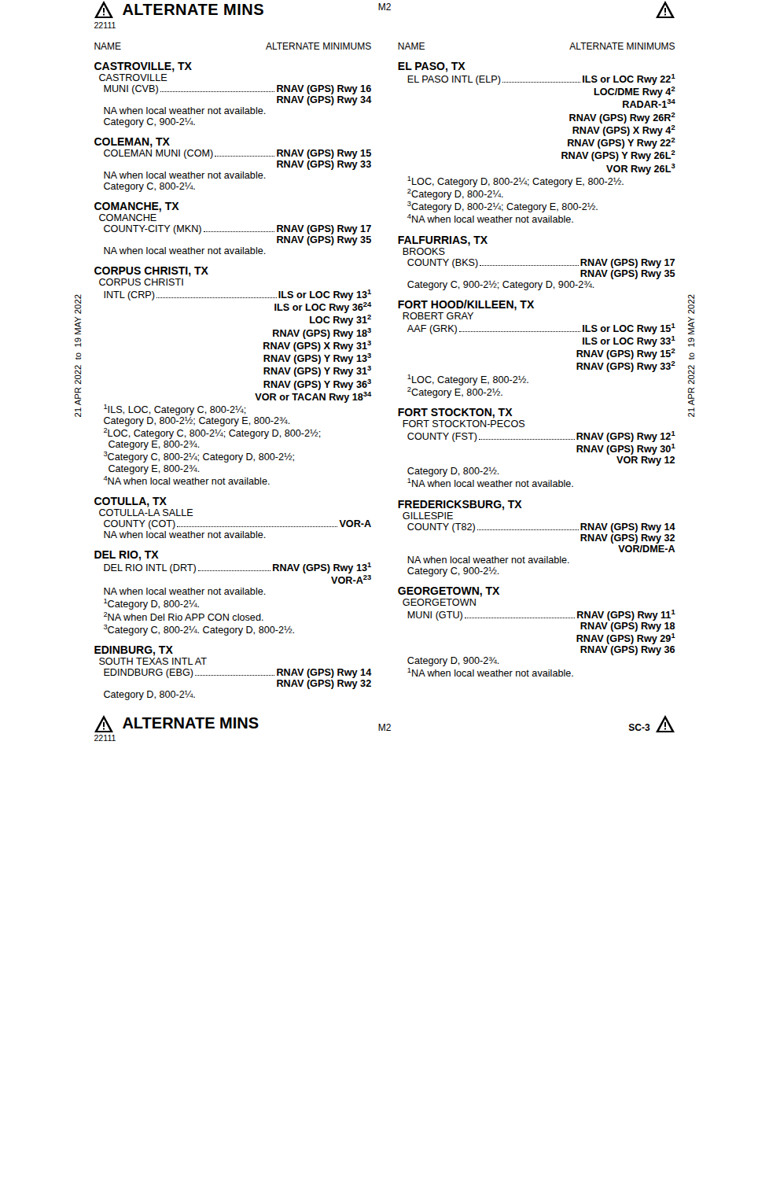ALTERNATE MINS
M2
22111
21 APR 2022 to 19 MAY 2022
21 APR 2022 to 19 MAY 2022
NAME ALTERNATE MINIMUMS
CASTROVILLE, TX
CASTROVILLE
MUNI (CVB) RNAV (GPS) Rwy 16
RNAV (GPS) Rwy 34
NA when local weather not available.
Category C, 900-2¼.
COLEMAN, TX
COLEMAN MUNI (COM) RNAV (GPS) Rwy 15
RNAV (GPS) Rwy 33
NA when local weather not available.
Category C, 800-2¼.
COMANCHE, TX
COMANCHE
COUNTY-CITY (MKN) RNAV (GPS) Rwy 17
RNAV (GPS) Rwy 35
NA when local weather not available.
CORPUS CHRISTI, TX
CORPUS CHRISTI
INTL (CRP) ILS or LOC Rwy 131
ILS or LOC Rwy 3624
LOC Rwy 312
RNAV (GPS) Rwy 183
RNAV (GPS) X Rwy 313
RNAV (GPS) Y Rwy 133
RNAV (GPS) Y Rwy 313
RNAV (GPS) Y Rwy 363
VOR or TACAN Rwy 1834
1ILS, LOC, Category C, 800-2¼;
Category D, 800-2½; Category E, 800-2¾.
2LOC, Category C, 800-2¼; Category D, 800-2½;
Category E, 800-2¾.
3Category C, 800-2¼; Category D, 800-2½;
Category E, 800-2¾.
4NA when local weather not available.
COTULLA, TX
COTULLA-LA SALLE
COUNTY (COT) VOR-A
NA when local weather not available.
DEL RIO, TX
DEL RIO INTL (DRT) RNAV (GPS) Rwy 131
VOR-A23
NA when local weather not available.
1Category D, 800-2¼.
2NA when Del Rio APP CON closed.
3Category C, 800-2¼. Category D, 800-2½.
EDINBURG, TX
SOUTH TEXAS INTL AT
EDINDBURG (EBG) RNAV (GPS) Rwy 14
RNAV (GPS) Rwy 32
Category D, 800-2¼.
NAME ALTERNATE MINIMUMS
EL PASO, TX
EL PASO INTL (ELP) ILS or LOC Rwy 221
LOC/DME Rwy 42
RADAR-134
RNAV (GPS) Rwy 26R2
RNAV (GPS) X Rwy 42
RNAV (GPS) Y Rwy 222
RNAV (GPS) Y Rwy 26L2
VOR Rwy 26L3
1LOC, Category D, 800-2¼; Category E, 800-2½.
2Category D, 800-2¼.
3Category D, 800-2¼; Category E, 800-2½.
4NA when local weather not available.
FALFURRIAS, TX
BROOKS
COUNTY (BKS) RNAV (GPS) Rwy 17
RNAV (GPS) Rwy 35
Category C, 900-2½; Category D, 900-2¾.
FORT HOOD/KILLEEN, TX
ROBERT GRAY
AAF (GRK) ILS or LOC Rwy 151
ILS or LOC Rwy 331
RNAV (GPS) Rwy 152
RNAV (GPS) Rwy 332
1LOC, Category E, 800-2½.
2Category E, 800-2½.
FORT STOCKTON, TX
FORT STOCKTON-PECOS
COUNTY (FST) RNAV (GPS) Rwy 121
RNAV (GPS) Rwy 301
VOR Rwy 12
Category D, 800-2½.
1NA when local weather not available.
FREDERICKSBURG, TX
GILLESPIE
COUNTY (T82) RNAV (GPS) Rwy 14
RNAV (GPS) Rwy 32
VOR/DME-A
NA when local weather not available.
Category C, 900-2½.
GEORGETOWN, TX
GEORGETOWN
MUNI (GTU) RNAV (GPS) Rwy 111
RNAV (GPS) Rwy 18
RNAV (GPS) Rwy 291
RNAV (GPS) Rwy 36
Category D, 900-2¾.
1NA when local weather not available.
ALTERNATE MINS
M2
SC-3
22111